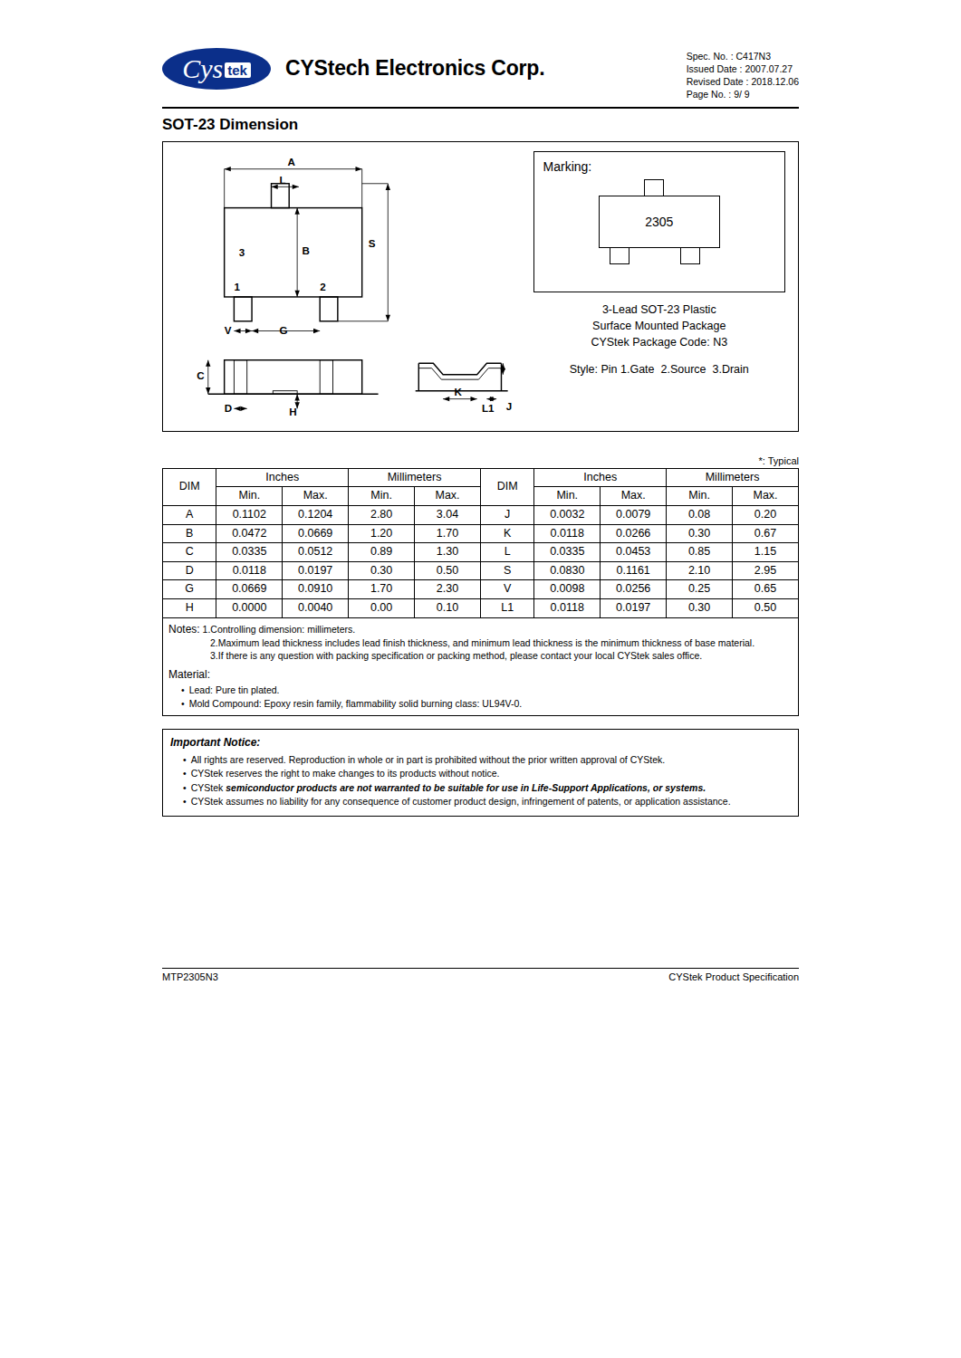Cys tek
CYStech Electronics Corp.
Spec. No. : C417N3
Issued Date : 2007.07.27
Revised Date : 2018.12.06
Page No. : 9/ 9
SOT-23 Dimension
3 1 2 A L B S V G C D H K L1 J
Marking:
2305
3-Lead SOT-23 Plastic
Surface Mounted Package
CYStek Package Code: N3
Style: Pin 1.Gate 2.Source 3.Drain
*: Typical
| DIM | Inches | Millimeters | DIM | Inches | Millimeters |
| --- | --- | --- | --- | --- | --- |
| Min. | Max. | Min. | Max. | Min. | Max. | Min. | Max. |
| A | 0.1102 | 0.1204 | 2.80 | 3.04 | J | 0.0032 | 0.0079 | 0.08 | 0.20 |
| B | 0.0472 | 0.0669 | 1.20 | 1.70 | K | 0.0118 | 0.0266 | 0.30 | 0.67 |
| C | 0.0335 | 0.0512 | 0.89 | 1.30 | L | 0.0335 | 0.0453 | 0.85 | 1.15 |
| D | 0.0118 | 0.0197 | 0.30 | 0.50 | S | 0.0830 | 0.1161 | 2.10 | 2.95 |
| G | 0.0669 | 0.0910 | 1.70 | 2.30 | V | 0.0098 | 0.0256 | 0.25 | 0.65 |
| H | 0.0000 | 0.0040 | 0.00 | 0.10 | L1 | 0.0118 | 0.0197 | 0.30 | 0.50 |
Notes: 1.Controlling dimension: millimeters.
2.Maximum lead thickness includes lead finish thickness, and minimum lead thickness is the minimum thickness of base material.
3.If there is any question with packing specification or packing method, please contact your local CYStek sales office.
Material:
Lead: Pure tin plated.
Mold Compound: Epoxy resin family, flammability solid burning class: UL94V-0.
Important Notice:
All rights are reserved. Reproduction in whole or in part is prohibited without the prior written approval of CYStek.
CYStek reserves the right to make changes to its products without notice.
CYStek semiconductor products are not warranted to be suitable for use in Life-Support Applications, or systems.
CYStek assumes no liability for any consequence of customer product design, infringement of patents, or application assistance.
MTP2305N3 CYStek Product Specification